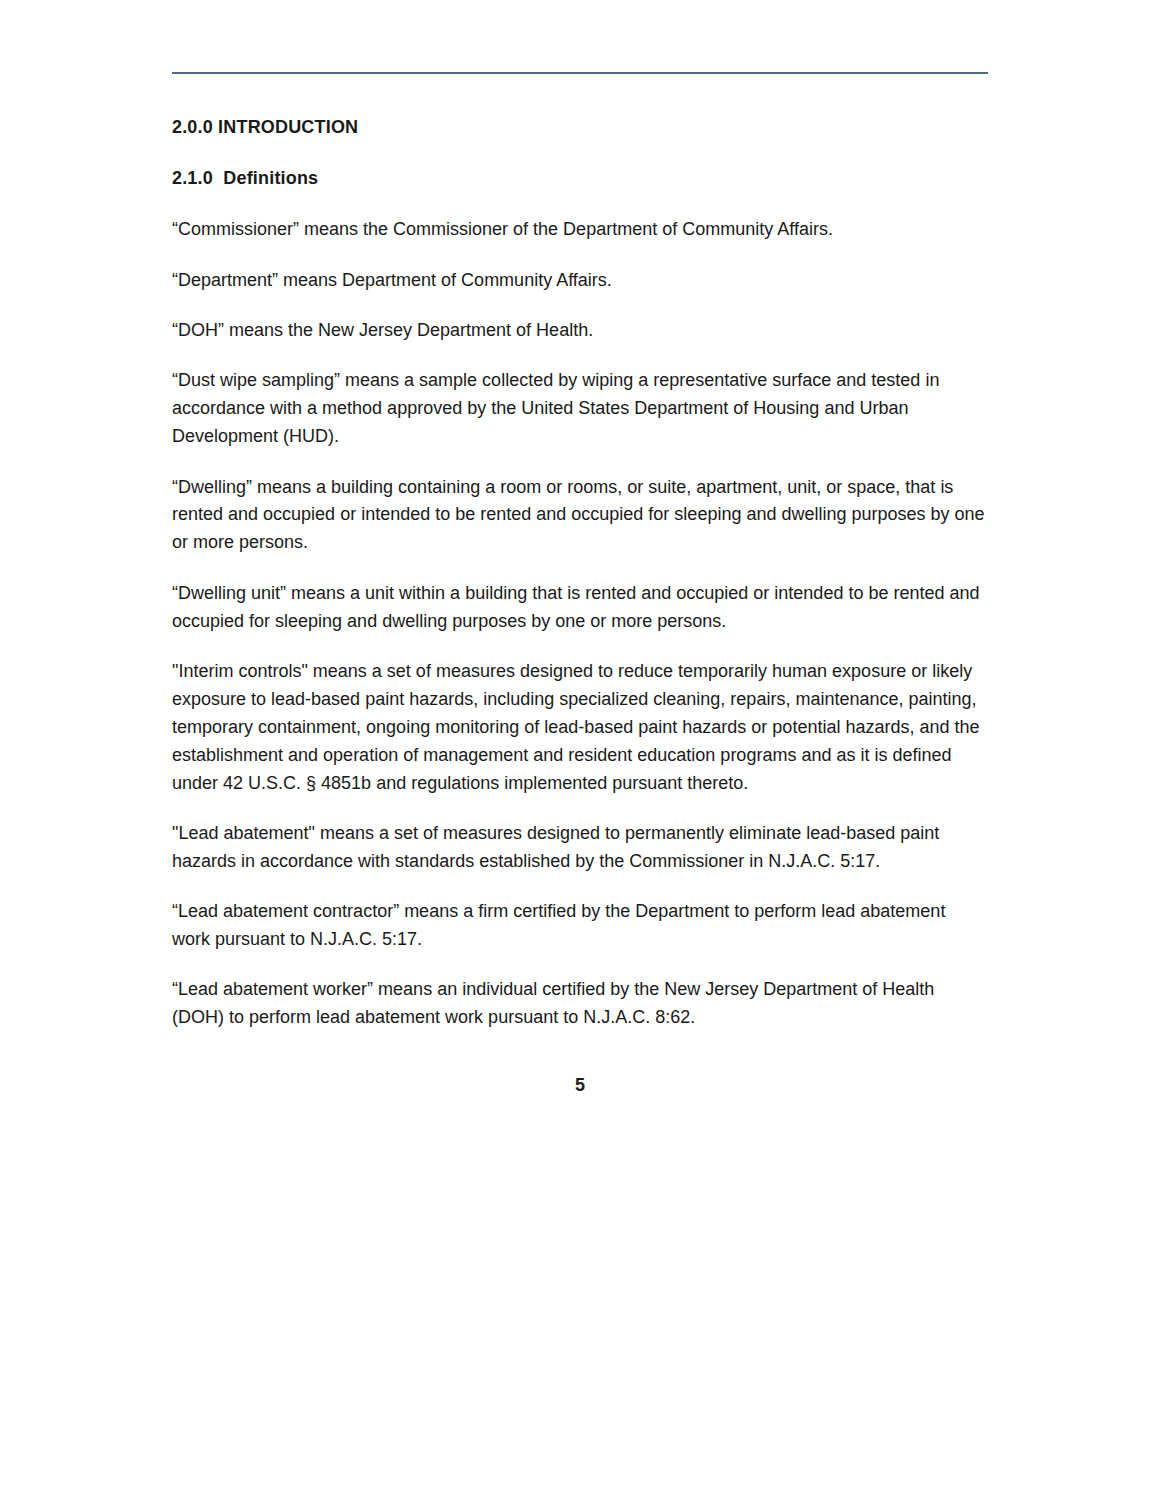2.0.0 INTRODUCTION
2.1.0 Definitions
“Commissioner” means the Commissioner of the Department of Community Affairs.
“Department” means Department of Community Affairs.
“DOH” means the New Jersey Department of Health.
“Dust wipe sampling” means a sample collected by wiping a representative surface and tested in accordance with a method approved by the United States Department of Housing and Urban Development (HUD).
“Dwelling” means a building containing a room or rooms, or suite, apartment, unit, or space, that is rented and occupied or intended to be rented and occupied for sleeping and dwelling purposes by one or more persons.
“Dwelling unit” means a unit within a building that is rented and occupied or intended to be rented and occupied for sleeping and dwelling purposes by one or more persons.
"Interim controls" means a set of measures designed to reduce temporarily human exposure or likely exposure to lead-based paint hazards, including specialized cleaning, repairs, maintenance, painting, temporary containment, ongoing monitoring of lead-based paint hazards or potential hazards, and the establishment and operation of management and resident education programs and as it is defined under 42 U.S.C. § 4851b and regulations implemented pursuant thereto.
"Lead abatement" means a set of measures designed to permanently eliminate lead-based paint hazards in accordance with standards established by the Commissioner in N.J.A.C. 5:17.
“Lead abatement contractor” means a firm certified by the Department to perform lead abatement work pursuant to N.J.A.C. 5:17.
“Lead abatement worker” means an individual certified by the New Jersey Department of Health (DOH) to perform lead abatement work pursuant to N.J.A.C. 8:62.
5